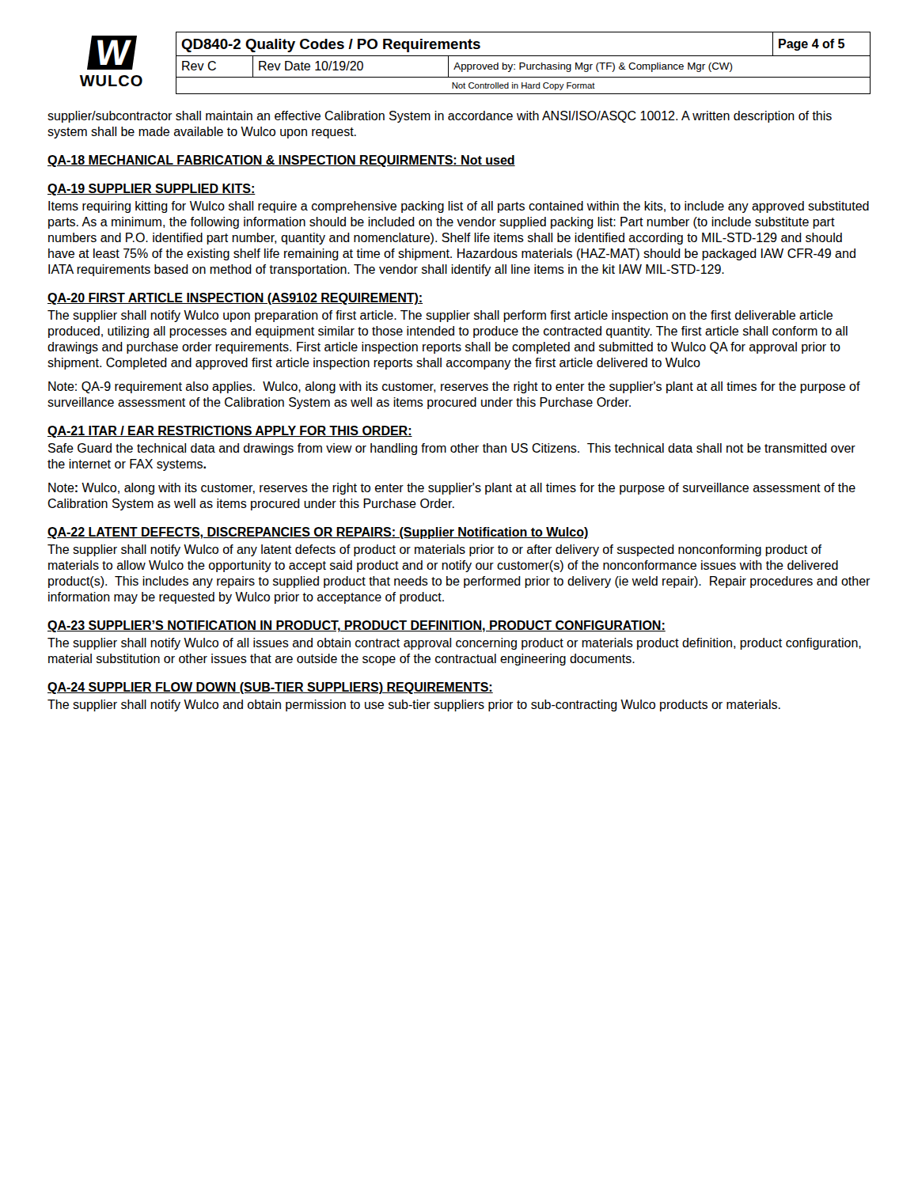| W WULCO | QD840-2 Quality Codes / PO Requirements | Page 4 of 5 |
| Rev C | Rev Date 10/19/20 | Approved by: Purchasing Mgr (TF) & Compliance Mgr (CW) |
| Not Controlled in Hard Copy Format |
supplier/subcontractor shall maintain an effective Calibration System in accordance with ANSI/ISO/ASQC 10012. A written description of this system shall be made available to Wulco upon request.
QA-18 MECHANICAL FABRICATION & INSPECTION REQUIRMENTS: Not used
QA-19 SUPPLIER SUPPLIED KITS:
Items requiring kitting for Wulco shall require a comprehensive packing list of all parts contained within the kits, to include any approved substituted parts. As a minimum, the following information should be included on the vendor supplied packing list: Part number (to include substitute part numbers and P.O. identified part number, quantity and nomenclature). Shelf life items shall be identified according to MIL-STD-129 and should have at least 75% of the existing shelf life remaining at time of shipment. Hazardous materials (HAZ-MAT) should be packaged IAW CFR-49 and IATA requirements based on method of transportation. The vendor shall identify all line items in the kit IAW MIL-STD-129.
QA-20 FIRST ARTICLE INSPECTION (AS9102 REQUIREMENT):
The supplier shall notify Wulco upon preparation of first article. The supplier shall perform first article inspection on the first deliverable article produced, utilizing all processes and equipment similar to those intended to produce the contracted quantity. The first article shall conform to all drawings and purchase order requirements. First article inspection reports shall be completed and submitted to Wulco QA for approval prior to shipment. Completed and approved first article inspection reports shall accompany the first article delivered to Wulco
Note: QA-9 requirement also applies. Wulco, along with its customer, reserves the right to enter the supplier's plant at all times for the purpose of surveillance assessment of the Calibration System as well as items procured under this Purchase Order.
QA-21 ITAR / EAR RESTRICTIONS APPLY FOR THIS ORDER:
Safe Guard the technical data and drawings from view or handling from other than US Citizens. This technical data shall not be transmitted over the internet or FAX systems.
Note: Wulco, along with its customer, reserves the right to enter the supplier's plant at all times for the purpose of surveillance assessment of the Calibration System as well as items procured under this Purchase Order.
QA-22 LATENT DEFECTS, DISCREPANCIES OR REPAIRS: (Supplier Notification to Wulco)
The supplier shall notify Wulco of any latent defects of product or materials prior to or after delivery of suspected nonconforming product of materials to allow Wulco the opportunity to accept said product and or notify our customer(s) of the nonconformance issues with the delivered product(s). This includes any repairs to supplied product that needs to be performed prior to delivery (ie weld repair). Repair procedures and other information may be requested by Wulco prior to acceptance of product.
QA-23 SUPPLIER’S NOTIFICATION IN PRODUCT, PRODUCT DEFINITION, PRODUCT CONFIGURATION:
The supplier shall notify Wulco of all issues and obtain contract approval concerning product or materials product definition, product configuration, material substitution or other issues that are outside the scope of the contractual engineering documents.
QA-24 SUPPLIER FLOW DOWN (SUB-TIER SUPPLIERS) REQUIREMENTS:
The supplier shall notify Wulco and obtain permission to use sub-tier suppliers prior to sub-contracting Wulco products or materials.